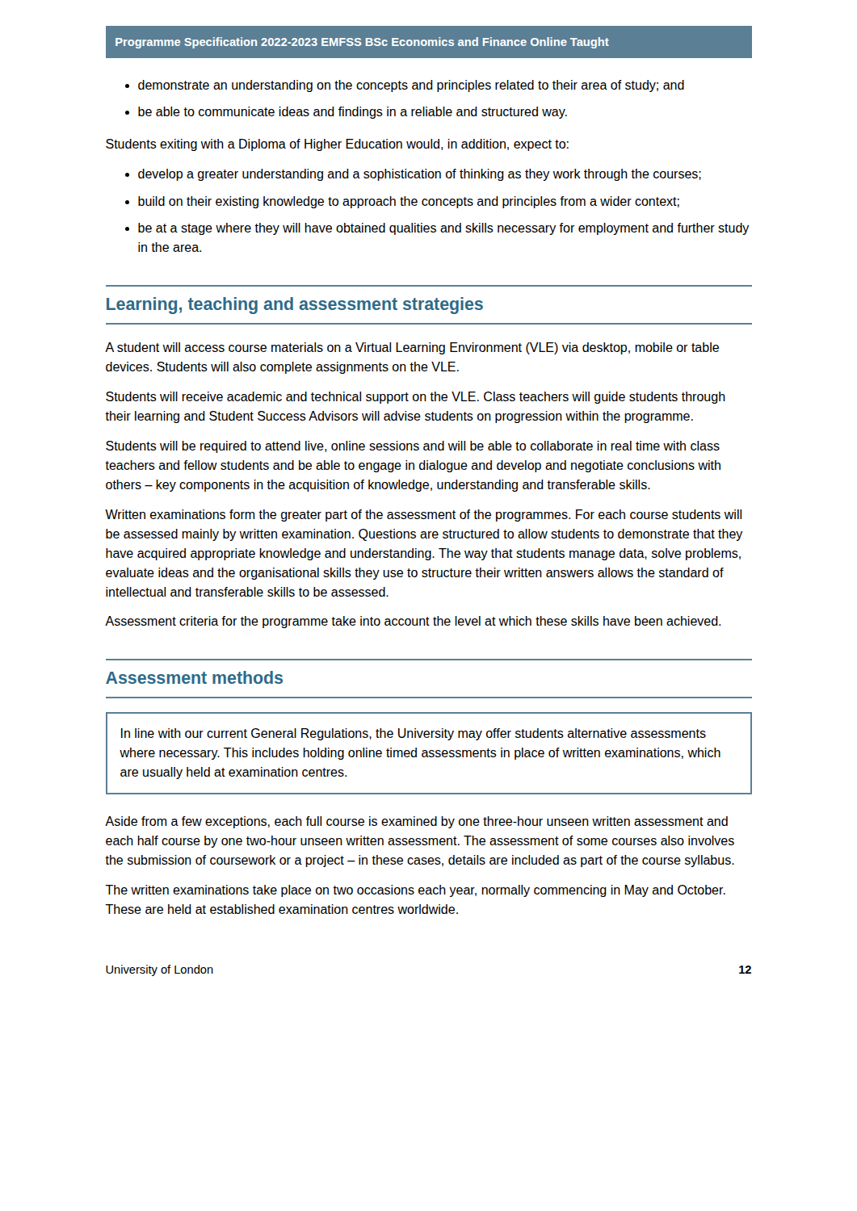Programme Specification 2022-2023 EMFSS BSc Economics and Finance Online Taught
demonstrate an understanding on the concepts and principles related to their area of study; and
be able to communicate ideas and findings in a reliable and structured way.
Students exiting with a Diploma of Higher Education would, in addition, expect to:
develop a greater understanding and a sophistication of thinking as they work through the courses;
build on their existing knowledge to approach the concepts and principles from a wider context;
be at a stage where they will have obtained qualities and skills necessary for employment and further study in the area.
Learning, teaching and assessment strategies
A student will access course materials on a Virtual Learning Environment (VLE) via desktop, mobile or table devices. Students will also complete assignments on the VLE.
Students will receive academic and technical support on the VLE. Class teachers will guide students through their learning and Student Success Advisors will advise students on progression within the programme.
Students will be required to attend live, online sessions and will be able to collaborate in real time with class teachers and fellow students and be able to engage in dialogue and develop and negotiate conclusions with others – key components in the acquisition of knowledge, understanding and transferable skills.
Written examinations form the greater part of the assessment of the programmes. For each course students will be assessed mainly by written examination. Questions are structured to allow students to demonstrate that they have acquired appropriate knowledge and understanding. The way that students manage data, solve problems, evaluate ideas and the organisational skills they use to structure their written answers allows the standard of intellectual and transferable skills to be assessed.
Assessment criteria for the programme take into account the level at which these skills have been achieved.
Assessment methods
In line with our current General Regulations, the University may offer students alternative assessments where necessary. This includes holding online timed assessments in place of written examinations, which are usually held at examination centres.
Aside from a few exceptions, each full course is examined by one three-hour unseen written assessment and each half course by one two-hour unseen written assessment. The assessment of some courses also involves the submission of coursework or a project – in these cases, details are included as part of the course syllabus.
The written examinations take place on two occasions each year, normally commencing in May and October. These are held at established examination centres worldwide.
University of London 12